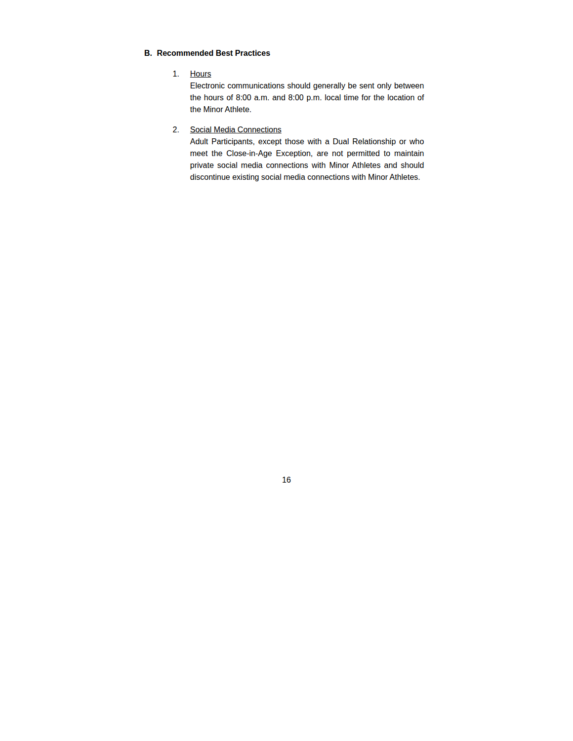B.
Recommended Best Practices
1. Hours Electronic communications should generally be sent only between the hours of 8:00 a.m. and 8:00 p.m. local time for the location of the Minor Athlete.
2. Social Media Connections Adult Participants, except those with a Dual Relationship or who meet the Close-in-Age Exception, are not permitted to maintain private social media connections with Minor Athletes and should discontinue existing social media connections with Minor Athletes.
16